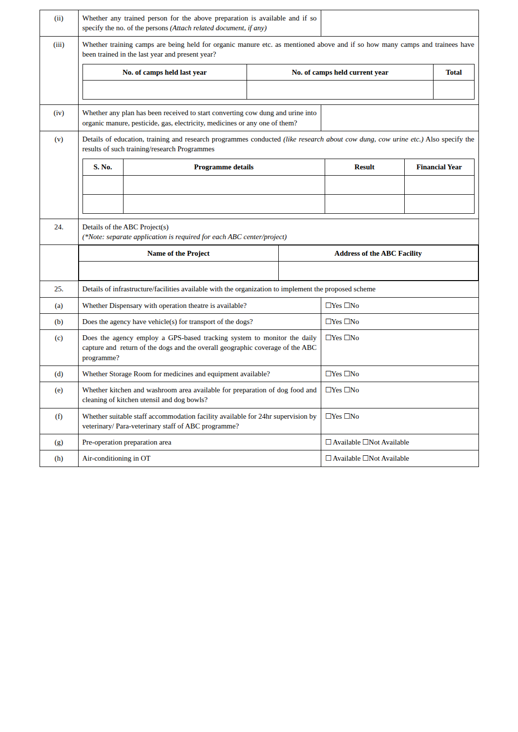| (ii) | Whether any trained person for the above preparation is available and if so specify the no. of the persons (Attach related document, if any) | |
| (iii) | Whether training camps are being held for organic manure etc. as mentioned above and if so how many camps and trainees have been trained in the last year and present year? / No. of camps held last year / No. of camps held current year / Total / / --- / --- / --- / |
| (iv) | Whether any plan has been received to start converting cow dung and urine into organic manure, pesticide, gas, electricity, medicines or any one of them? | |
| (v) | Details of education, training and research programmes conducted (like research about cow dung, cow urine etc.) Also specify the results of such training/research Programmes / S. No. / Programme details / Result / Financial Year / / --- / --- / --- / --- / |
| 24. | Details of the ABC Project(s) (*Note: separate application is required for each ABC center/project) |
| | / Name of the Project / Address of the ABC Facility / / --- / --- / |
| 25. | Details of infrastructure/facilities available with the organization to implement the proposed scheme |
| (a) | Whether Dispensary with operation theatre is available? | ☐Yes ☐No |
| (b) | Does the agency have vehicle(s) for transport of the dogs? | ☐Yes ☐No |
| (c) | Does the agency employ a GPS-based tracking system to monitor the daily capture and return of the dogs and the overall geographic coverage of the ABC programme? | ☐Yes ☐No |
| (d) | Whether Storage Room for medicines and equipment available? | ☐Yes ☐No |
| (e) | Whether kitchen and washroom area available for preparation of dog food and cleaning of kitchen utensil and dog bowls? | ☐Yes ☐No |
| (f) | Whether suitable staff accommodation facility available for 24hr supervision by veterinary/ Para-veterinary staff of ABC programme? | ☐Yes ☐No |
| (g) | Pre-operation preparation area | ☐ Available ☐Not Available |
| (h) | Air-conditioning in OT | ☐ Available ☐Not Available |